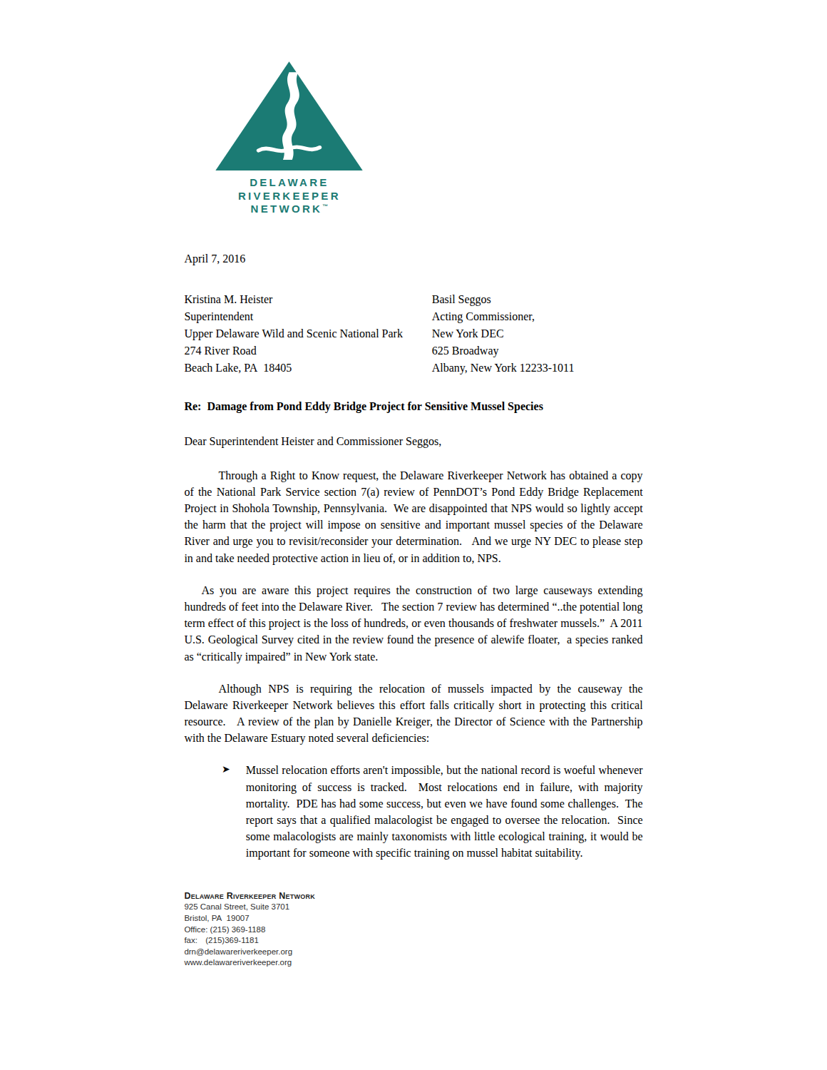DELAWARE
RIVERKEEPER
NETWORK™
April 7, 2016
| Kristina M. Heister Superintendent Upper Delaware Wild and Scenic National Park 274 River Road Beach Lake, PA 18405 | Basil Seggos Acting Commissioner, New York DEC 625 Broadway Albany, New York 12233-1011 |
Re: Damage from Pond Eddy Bridge Project for Sensitive Mussel Species
Dear Superintendent Heister and Commissioner Seggos,
Through a Right to Know request, the Delaware Riverkeeper Network has obtained a copy of the National Park Service section 7(a) review of PennDOT’s Pond Eddy Bridge Replacement Project in Shohola Township, Pennsylvania. We are disappointed that NPS would so lightly accept the harm that the project will impose on sensitive and important mussel species of the Delaware River and urge you to revisit/reconsider your determination. And we urge NY DEC to please step in and take needed protective action in lieu of, or in addition to, NPS.
As you are aware this project requires the construction of two large causeways extending hundreds of feet into the Delaware River. The section 7 review has determined “..the potential long term effect of this project is the loss of hundreds, or even thousands of freshwater mussels.” A 2011 U.S. Geological Survey cited in the review found the presence of alewife floater, a species ranked as “critically impaired” in New York state.
Although NPS is requiring the relocation of mussels impacted by the causeway the Delaware Riverkeeper Network believes this effort falls critically short in protecting this critical resource. A review of the plan by Danielle Kreiger, the Director of Science with the Partnership with the Delaware Estuary noted several deficiencies:
Mussel relocation efforts aren't impossible, but the national record is woeful whenever monitoring of success is tracked. Most relocations end in failure, with majority mortality. PDE has had some success, but even we have found some challenges. The report says that a qualified malacologist be engaged to oversee the relocation. Since some malacologists are mainly taxonomists with little ecological training, it would be important for someone with specific training on mussel habitat suitability.
Delaware Riverkeeper Network
925 Canal Street, Suite 3701
Bristol, PA 19007
Office: (215) 369-1188
fax:(215)369-1181
drn@delawareriverkeeper.org
www.delawareriverkeeper.org